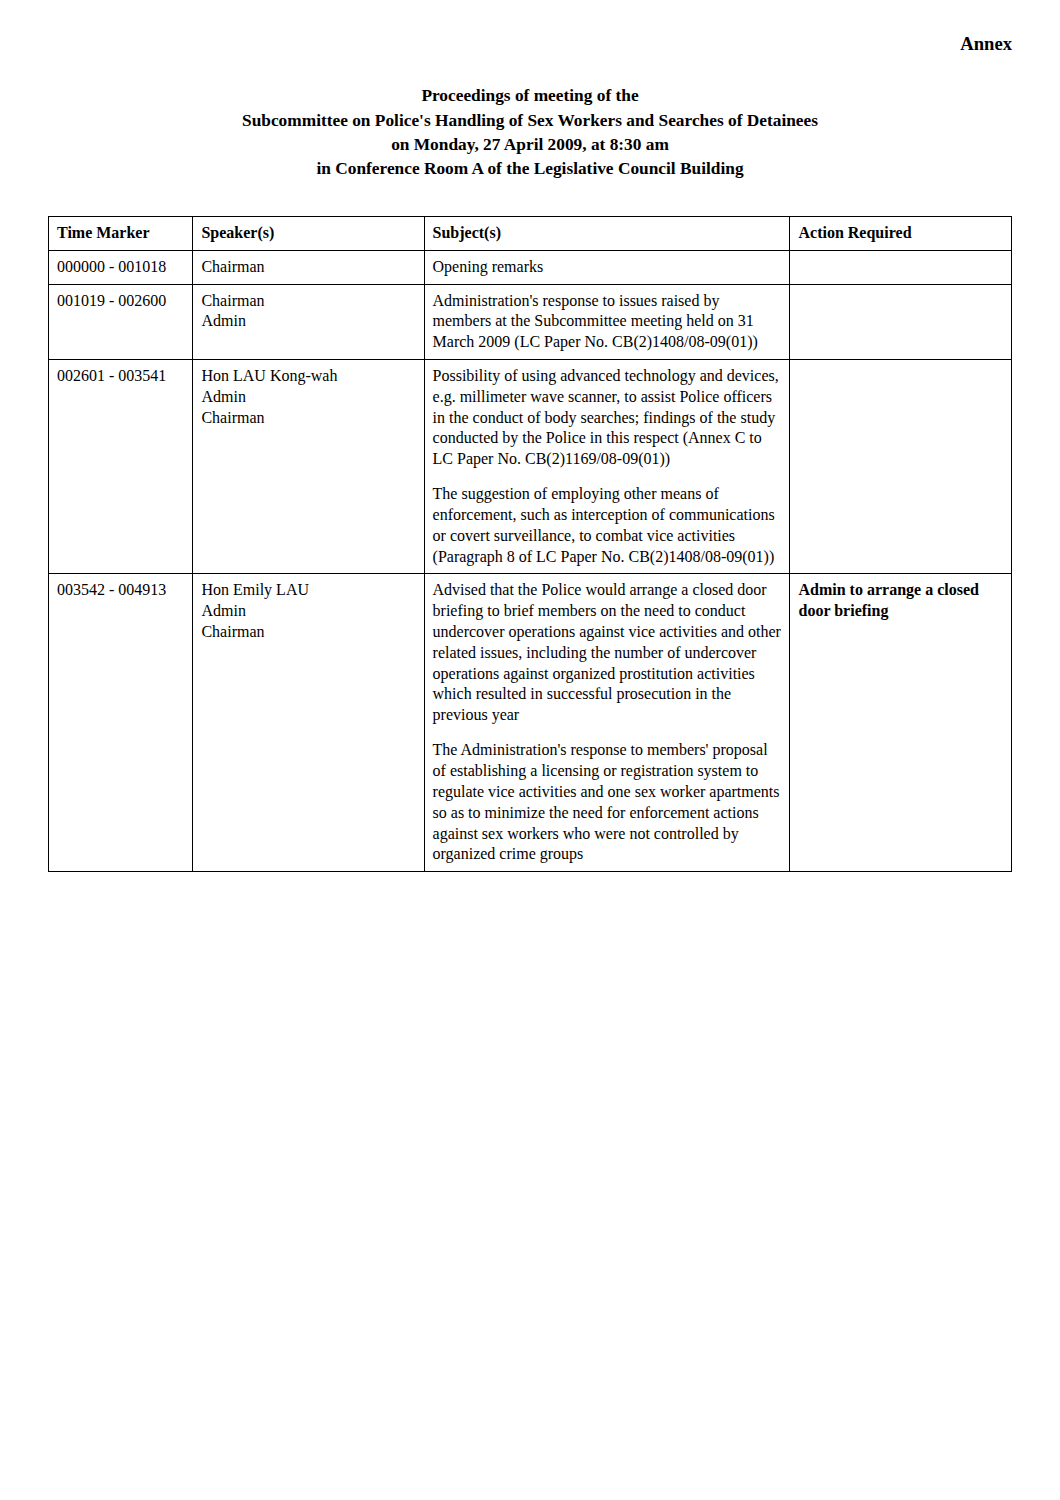Annex
Proceedings of meeting of the
Subcommittee on Police's Handling of Sex Workers and Searches of Detainees
on Monday, 27 April 2009, at 8:30 am
in Conference Room A of the Legislative Council Building
| Time Marker | Speaker(s) | Subject(s) | Action Required |
| --- | --- | --- | --- |
| 000000 - 001018 | Chairman | Opening remarks | |
| 001019 - 002600 | Chairman Admin | Administration's response to issues raised by members at the Subcommittee meeting held on 31 March 2009 (LC Paper No. CB(2)1408/08-09(01)) | |
| 002601 - 003541 | Hon LAU Kong-wah Admin Chairman | Possibility of using advanced technology and devices, e.g. millimeter wave scanner, to assist Police officers in the conduct of body searches; findings of the study conducted by the Police in this respect (Annex C to LC Paper No. CB(2)1169/08-09(01)) The suggestion of employing other means of enforcement, such as interception of communications or covert surveillance, to combat vice activities (Paragraph 8 of LC Paper No. CB(2)1408/08-09(01)) | |
| 003542 - 004913 | Hon Emily LAU Admin Chairman | Advised that the Police would arrange a closed door briefing to brief members on the need to conduct undercover operations against vice activities and other related issues, including the number of undercover operations against organized prostitution activities which resulted in successful prosecution in the previous year The Administration's response to members' proposal of establishing a licensing or registration system to regulate vice activities and one sex worker apartments so as to minimize the need for enforcement actions against sex workers who were not controlled by organized crime groups | Admin to arrange a closed door briefing |